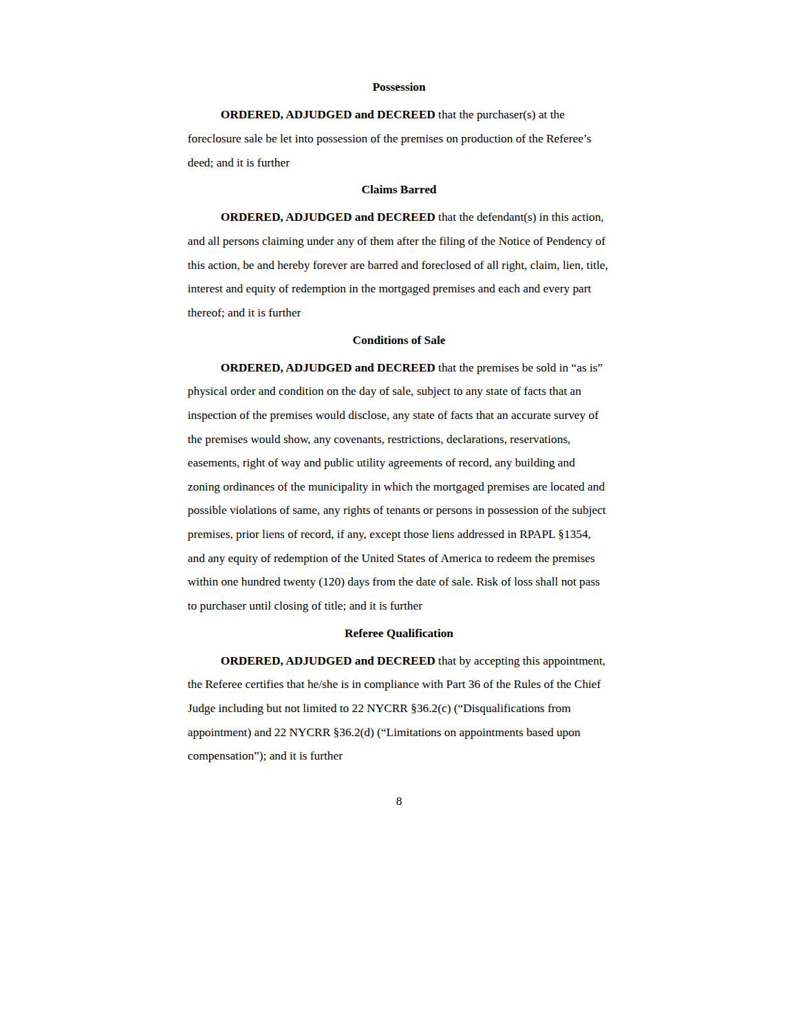Possession
ORDERED, ADJUDGED and DECREED that the purchaser(s) at the foreclosure sale be let into possession of the premises on production of the Referee’s deed; and it is further
Claims Barred
ORDERED, ADJUDGED and DECREED that the defendant(s) in this action, and all persons claiming under any of them after the filing of the Notice of Pendency of this action, be and hereby forever are barred and foreclosed of all right, claim, lien, title, interest and equity of redemption in the mortgaged premises and each and every part thereof; and it is further
Conditions of Sale
ORDERED, ADJUDGED and DECREED that the premises be sold in “as is” physical order and condition on the day of sale, subject to any state of facts that an inspection of the premises would disclose, any state of facts that an accurate survey of the premises would show, any covenants, restrictions, declarations, reservations, easements, right of way and public utility agreements of record, any building and zoning ordinances of the municipality in which the mortgaged premises are located and possible violations of same, any rights of tenants or persons in possession of the subject premises, prior liens of record, if any, except those liens addressed in RPAPL §1354, and any equity of redemption of the United States of America to redeem the premises within one hundred twenty (120) days from the date of sale. Risk of loss shall not pass to purchaser until closing of title; and it is further
Referee Qualification
ORDERED, ADJUDGED and DECREED that by accepting this appointment, the Referee certifies that he/she is in compliance with Part 36 of the Rules of the Chief Judge including but not limited to 22 NYCRR §36.2(c) (“Disqualifications from appointment) and 22 NYCRR §36.2(d) (“Limitations on appointments based upon compensation”); and it is further
8